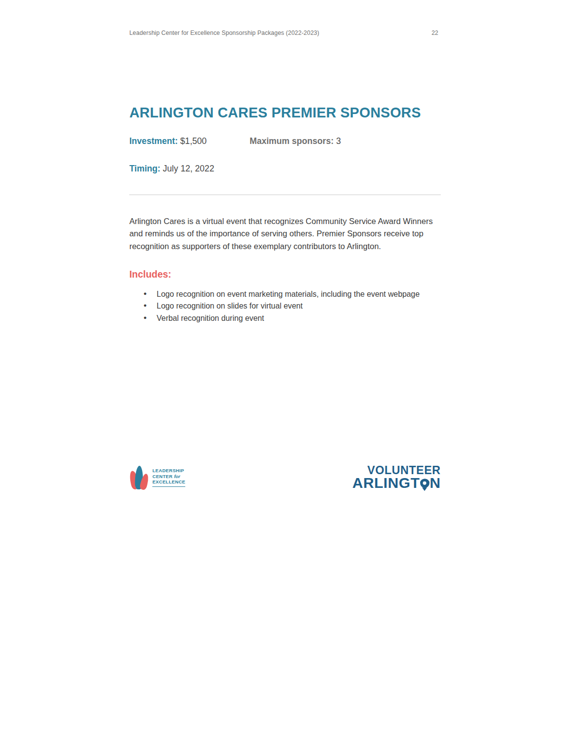Leadership Center for Excellence Sponsorship Packages (2022-2023)
22
ARLINGTON CARES PREMIER SPONSORS
Investment: $1,500
Maximum sponsors: 3
Timing: July 12, 2022
Arlington Cares is a virtual event that recognizes Community Service Award Winners and reminds us of the importance of serving others. Premier Sponsors receive top recognition as supporters of these exemplary contributors to Arlington.
Includes:
Logo recognition on event marketing materials, including the event webpage
Logo recognition on slides for virtual event
Verbal recognition during event
LEADERSHIP
CENTER for
EXCELLENCE
VOLUNTEER
ARLINGT N